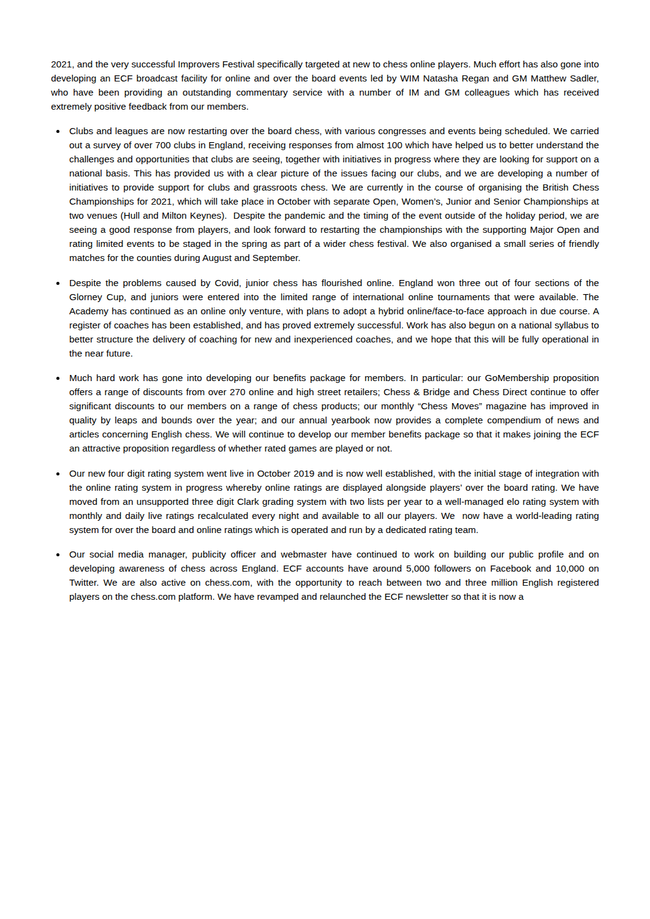2021, and the very successful Improvers Festival specifically targeted at new to chess online players. Much effort has also gone into developing an ECF broadcast facility for online and over the board events led by WIM Natasha Regan and GM Matthew Sadler, who have been providing an outstanding commentary service with a number of IM and GM colleagues which has received extremely positive feedback from our members.
Clubs and leagues are now restarting over the board chess, with various congresses and events being scheduled. We carried out a survey of over 700 clubs in England, receiving responses from almost 100 which have helped us to better understand the challenges and opportunities that clubs are seeing, together with initiatives in progress where they are looking for support on a national basis. This has provided us with a clear picture of the issues facing our clubs, and we are developing a number of initiatives to provide support for clubs and grassroots chess. We are currently in the course of organising the British Chess Championships for 2021, which will take place in October with separate Open, Women’s, Junior and Senior Championships at two venues (Hull and Milton Keynes). Despite the pandemic and the timing of the event outside of the holiday period, we are seeing a good response from players, and look forward to restarting the championships with the supporting Major Open and rating limited events to be staged in the spring as part of a wider chess festival. We also organised a small series of friendly matches for the counties during August and September.
Despite the problems caused by Covid, junior chess has flourished online. England won three out of four sections of the Glorney Cup, and juniors were entered into the limited range of international online tournaments that were available. The Academy has continued as an online only venture, with plans to adopt a hybrid online/face-to-face approach in due course. A register of coaches has been established, and has proved extremely successful. Work has also begun on a national syllabus to better structure the delivery of coaching for new and inexperienced coaches, and we hope that this will be fully operational in the near future.
Much hard work has gone into developing our benefits package for members. In particular: our GoMembership proposition offers a range of discounts from over 270 online and high street retailers; Chess & Bridge and Chess Direct continue to offer significant discounts to our members on a range of chess products; our monthly “Chess Moves” magazine has improved in quality by leaps and bounds over the year; and our annual yearbook now provides a complete compendium of news and articles concerning English chess. We will continue to develop our member benefits package so that it makes joining the ECF an attractive proposition regardless of whether rated games are played or not.
Our new four digit rating system went live in October 2019 and is now well established, with the initial stage of integration with the online rating system in progress whereby online ratings are displayed alongside players’ over the board rating. We have moved from an unsupported three digit Clark grading system with two lists per year to a well-managed elo rating system with monthly and daily live ratings recalculated every night and available to all our players. We now have a world-leading rating system for over the board and online ratings which is operated and run by a dedicated rating team.
Our social media manager, publicity officer and webmaster have continued to work on building our public profile and on developing awareness of chess across England. ECF accounts have around 5,000 followers on Facebook and 10,000 on Twitter. We are also active on chess.com, with the opportunity to reach between two and three million English registered players on the chess.com platform. We have revamped and relaunched the ECF newsletter so that it is now a